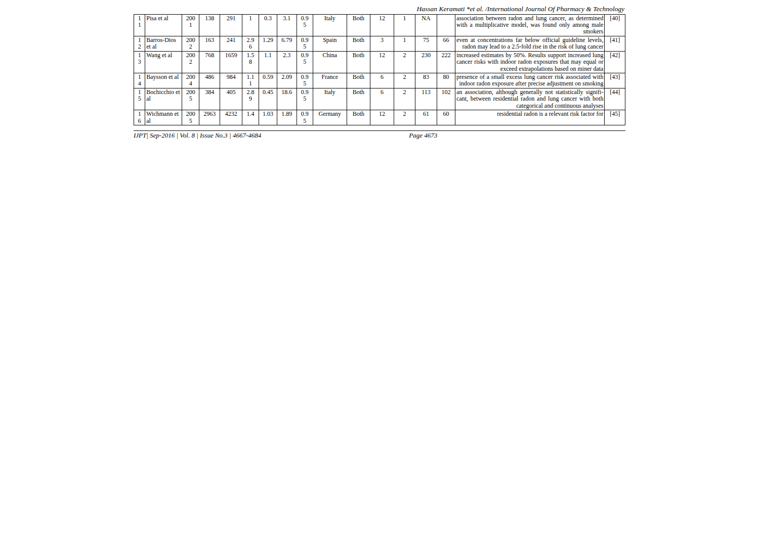Hassan Keramati *et al. /International Journal Of Pharmacy & Technology
| 1 1 | Pisa et al | 200 1 | 138 | 291 | 1 | 0.3 | 3.1 | 0.9 5 | Italy | Both | 12 | 1 | NA | | association between radon and lung cancer, as determined with a multiplicative model, was found only among male smokers | [40] |
| 1 2 | Barros-Dios et al | 200 2 | 163 | 241 | 2.9 6 | 1.29 | 6.79 | 0.9 5 | Spain | Both | 3 | 1 | 75 | 66 | even at concentrations far below official guideline levels, radon may lead to a 2.5-fold rise in the risk of lung cancer | [41] |
| 1 3 | Wang et al | 200 2 | 768 | 1659 | 1.5 8 | 1.1 | 2.3 | 0.9 5 | China | Both | 12 | 2 | 230 | 222 | increased estimates by 50%. Results support increased lung cancer risks with indoor radon exposures that may equal or exceed extrapolations based on miner data | [42] |
| 1 4 | Baysson et al | 200 4 | 486 | 984 | 1.1 1 | 0.59 | 2.09 | 0.9 5 | France | Both | 6 | 2 | 83 | 80 | presence of a small excess lung cancer risk associated with indoor radon exposure after precise adjustment on smoking | [43] |
| 1 5 | Bochicchio et al | 200 5 | 384 | 405 | 2.8 9 | 0.45 | 18.6 | 0.9 5 | Italy | Both | 6 | 2 | 113 | 102 | an association, although generally not statistically significant, between residential radon and lung cancer with both categorical and continuous analyses | [44] |
| 1 6 | Wichmann et al | 200 5 | 2963 | 4232 | 1.4 | 1.03 | 1.89 | 0.9 5 | Germany | Both | 12 | 2 | 61 | 60 | residential radon is a relevant risk factor for | [45] |
IJPT| Sep-2016 | Vol. 8 | Issue No.3 | 4667-4684 Page 4673